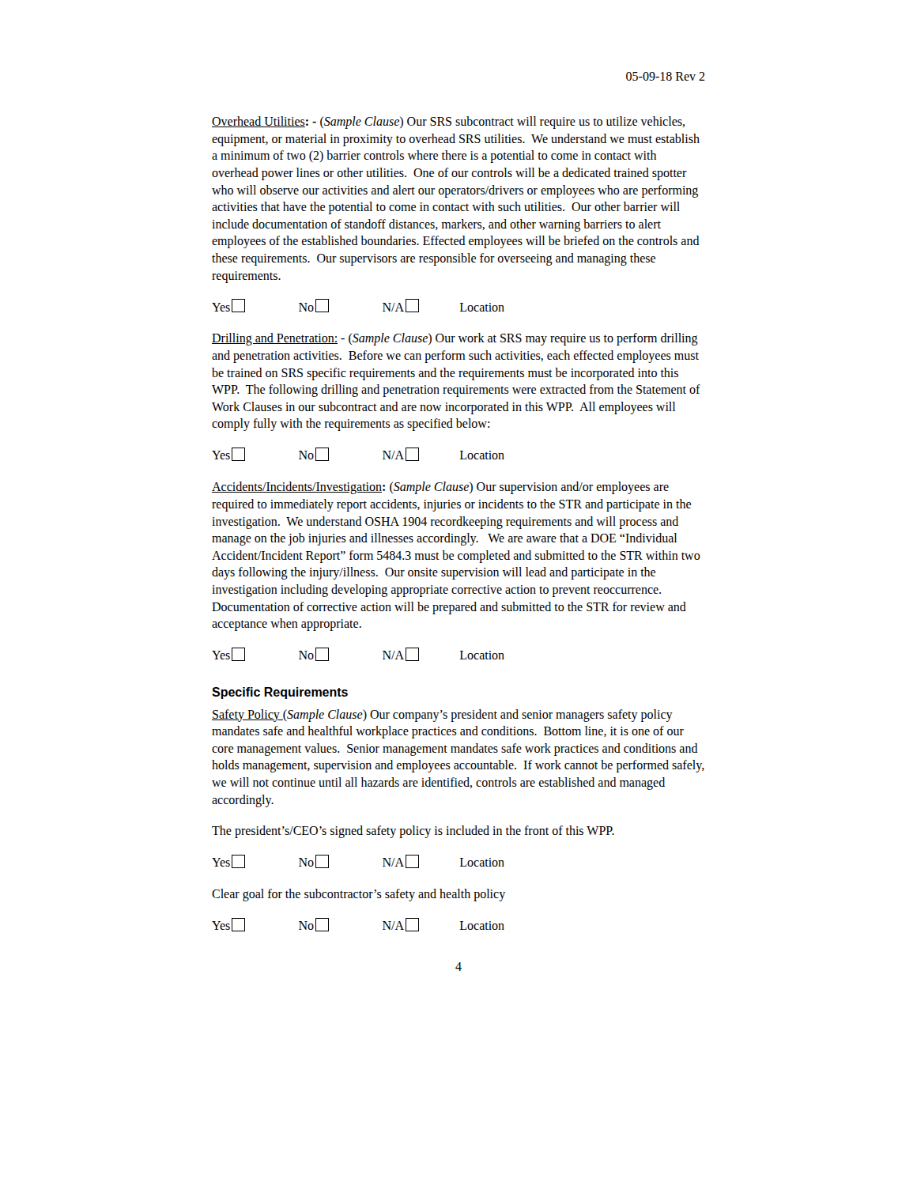05-09-18 Rev 2
Overhead Utilities: - (Sample Clause) Our SRS subcontract will require us to utilize vehicles, equipment, or material in proximity to overhead SRS utilities. We understand we must establish a minimum of two (2) barrier controls where there is a potential to come in contact with overhead power lines or other utilities. One of our controls will be a dedicated trained spotter who will observe our activities and alert our operators/drivers or employees who are performing activities that have the potential to come in contact with such utilities. Our other barrier will include documentation of standoff distances, markers, and other warning barriers to alert employees of the established boundaries. Effected employees will be briefed on the controls and these requirements. Our supervisors are responsible for overseeing and managing these requirements.
Yes No N/A Location
Drilling and Penetration: - (Sample Clause) Our work at SRS may require us to perform drilling and penetration activities. Before we can perform such activities, each effected employees must be trained on SRS specific requirements and the requirements must be incorporated into this WPP. The following drilling and penetration requirements were extracted from the Statement of Work Clauses in our subcontract and are now incorporated in this WPP. All employees will comply fully with the requirements as specified below:
Yes No N/A Location
Accidents/Incidents/Investigation: (Sample Clause) Our supervision and/or employees are required to immediately report accidents, injuries or incidents to the STR and participate in the investigation. We understand OSHA 1904 recordkeeping requirements and will process and manage on the job injuries and illnesses accordingly. We are aware that a DOE “Individual Accident/Incident Report” form 5484.3 must be completed and submitted to the STR within two days following the injury/illness. Our onsite supervision will lead and participate in the investigation including developing appropriate corrective action to prevent reoccurrence. Documentation of corrective action will be prepared and submitted to the STR for review and acceptance when appropriate.
Yes No N/A Location
Specific Requirements
Safety Policy (Sample Clause) Our company’s president and senior managers safety policy mandates safe and healthful workplace practices and conditions. Bottom line, it is one of our core management values. Senior management mandates safe work practices and conditions and holds management, supervision and employees accountable. If work cannot be performed safely, we will not continue until all hazards are identified, controls are established and managed accordingly.
The president’s/CEO’s signed safety policy is included in the front of this WPP.
Yes No N/A Location
Clear goal for the subcontractor’s safety and health policy
Yes No N/A Location
4